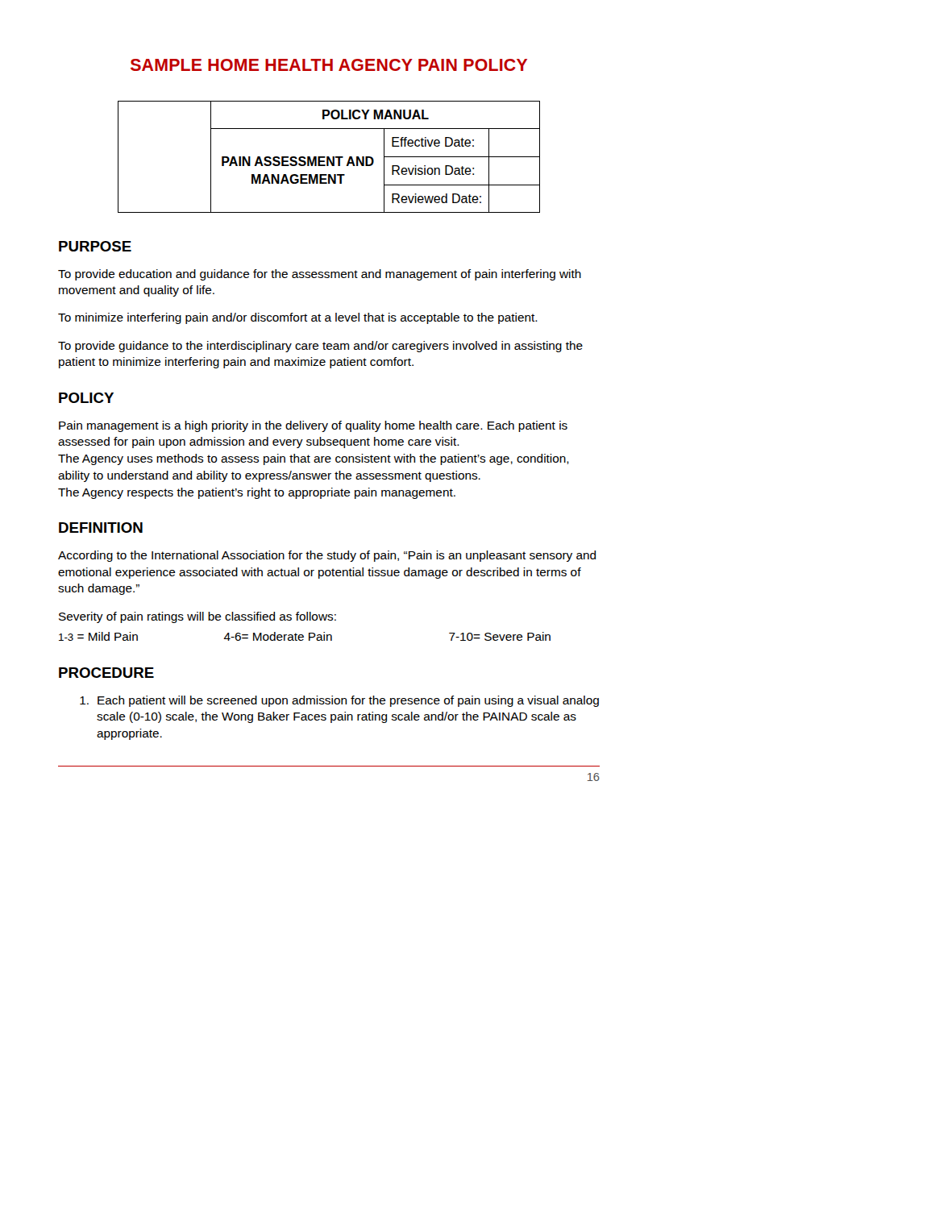SAMPLE HOME HEALTH AGENCY PAIN POLICY
| | POLICY MANUAL |
| PAIN ASSESSMENT AND MANAGEMENT | Effective Date: | |
| Revision Date: | |
| Reviewed Date: | |
PURPOSE
To provide education and guidance for the assessment and management of pain interfering with movement and quality of life.
To minimize interfering pain and/or discomfort at a level that is acceptable to the patient.
To provide guidance to the interdisciplinary care team and/or caregivers involved in assisting the patient to minimize interfering pain and maximize patient comfort.
POLICY
Pain management is a high priority in the delivery of quality home health care. Each patient is assessed for pain upon admission and every subsequent home care visit.
The Agency uses methods to assess pain that are consistent with the patient’s age, condition, ability to understand and ability to express/answer the assessment questions.
The Agency respects the patient’s right to appropriate pain management.
DEFINITION
According to the International Association for the study of pain, “Pain is an unpleasant sensory and emotional experience associated with actual or potential tissue damage or described in terms of such damage.”
Severity of pain ratings will be classified as follows:
1-3 = Mild Pain 4-6= Moderate Pain 7-10= Severe Pain
PROCEDURE
Each patient will be screened upon admission for the presence of pain using a visual analog scale (0-10) scale, the Wong Baker Faces pain rating scale and/or the PAINAD scale as appropriate.
16